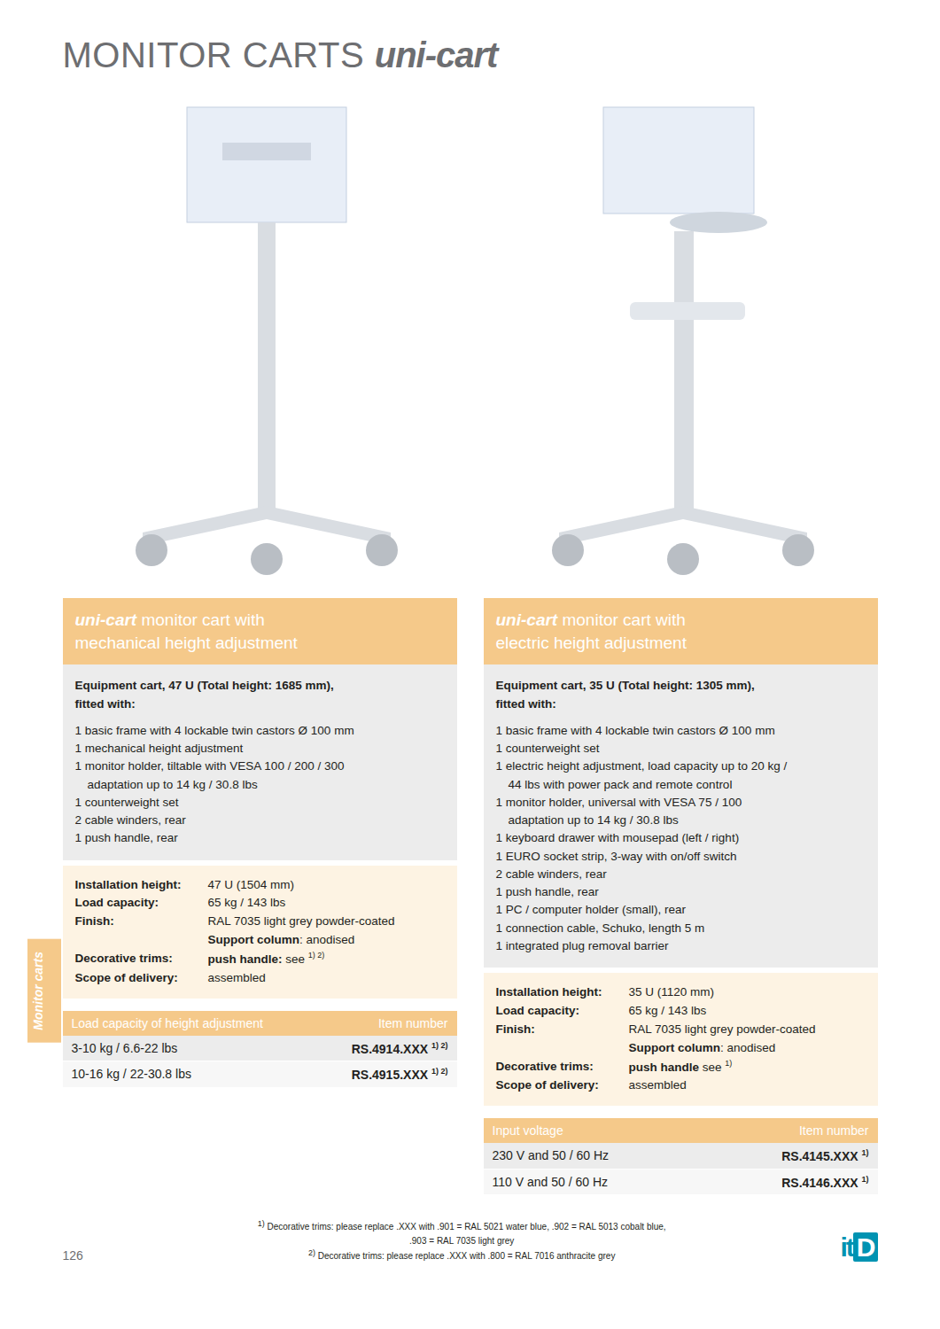MONITOR CARTS uni-cart
uni-cart monitor cart with
mechanical height adjustment
Equipment cart, 47 U (Total height: 1685 mm),
fitted with:
1 basic frame with 4 lockable twin castors Ø 100 mm
1 mechanical height adjustment
1 monitor holder, tiltable with VESA 100 / 200 / 300
adaptation up to 14 kg / 30.8 lbs
1 counterweight set
2 cable winders, rear
1 push handle, rear
Installation height:
47 U (1504 mm)
Load capacity:
65 kg / 143 lbs
Finish:
RAL 7035 light grey powder-coated
Support column: anodised
Decorative trims:
push handle: see 1) 2)
Scope of delivery:
assembled
Load capacity of height adjustment Item number
3-10 kg / 6.6-22 lbs RS.4914.XXX 1) 2)
10-16 kg / 22-30.8 lbs RS.4915.XXX 1) 2)
uni-cart monitor cart with
electric height adjustment
Equipment cart, 35 U (Total height: 1305 mm),
fitted with:
1 basic frame with 4 lockable twin castors Ø 100 mm
1 counterweight set
1 electric height adjustment, load capacity up to 20 kg /
44 lbs with power pack and remote control
1 monitor holder, universal with VESA 75 / 100
adaptation up to 14 kg / 30.8 lbs
1 keyboard drawer with mousepad (left / right)
1 EURO socket strip, 3-way with on/off switch
2 cable winders, rear
1 push handle, rear
1 PC / computer holder (small), rear
1 connection cable, Schuko, length 5 m
1 integrated plug removal barrier
Installation height:
35 U (1120 mm)
Load capacity:
65 kg / 143 lbs
Finish:
RAL 7035 light grey powder-coated
Support column: anodised
Decorative trims:
push handle see 1)
Scope of delivery:
assembled
Input voltage Item number
230 V and 50 / 60 Hz RS.4145.XXX 1)
110 V and 50 / 60 Hz RS.4146.XXX 1)
Monitor carts
126
1) Decorative trims: please replace .XXX with .901 = RAL 5021 water blue, .902 = RAL 5013 cobalt blue,
.903 = RAL 7035 light grey
2) Decorative trims: please replace .XXX with .800 = RAL 7016 anthracite grey
itD